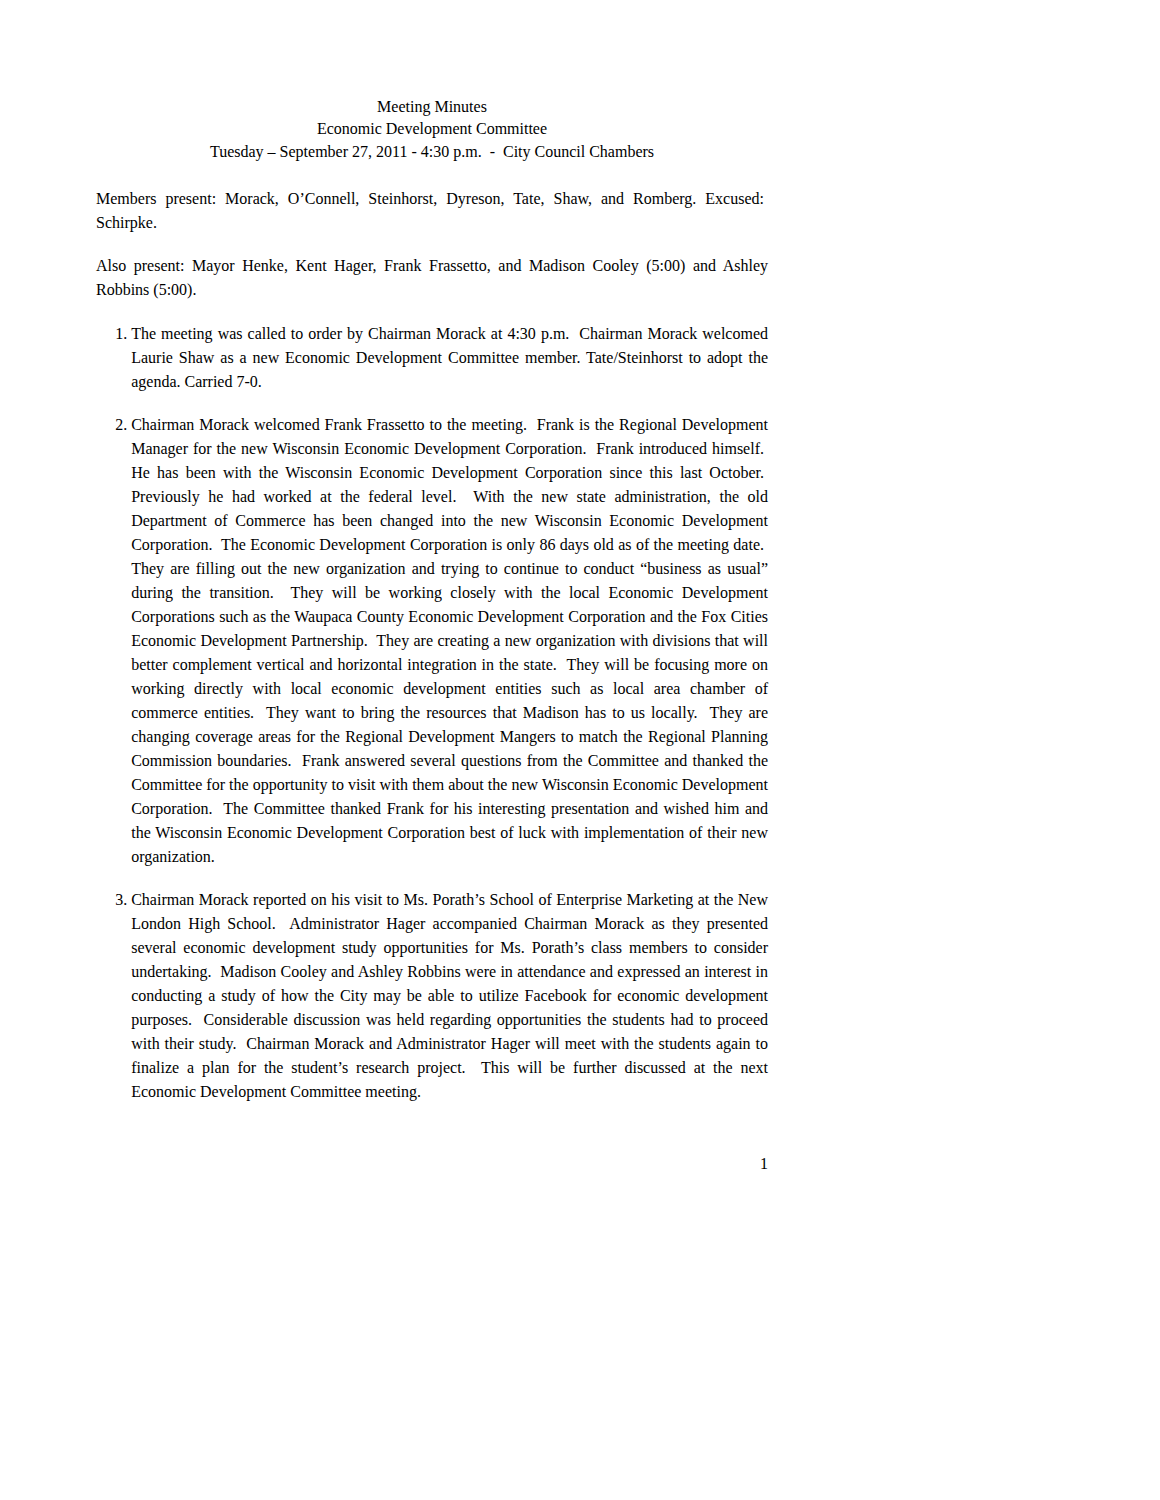Meeting Minutes
Economic Development Committee
Tuesday – September 27, 2011 - 4:30 p.m. - City Council Chambers
Members present: Morack, O’Connell, Steinhorst, Dyreson, Tate, Shaw, and Romberg. Excused: Schirpke.
Also present: Mayor Henke, Kent Hager, Frank Frassetto, and Madison Cooley (5:00) and Ashley Robbins (5:00).
The meeting was called to order by Chairman Morack at 4:30 p.m. Chairman Morack welcomed Laurie Shaw as a new Economic Development Committee member. Tate/Steinhorst to adopt the agenda. Carried 7-0.
Chairman Morack welcomed Frank Frassetto to the meeting. Frank is the Regional Development Manager for the new Wisconsin Economic Development Corporation. Frank introduced himself. He has been with the Wisconsin Economic Development Corporation since this last October. Previously he had worked at the federal level. With the new state administration, the old Department of Commerce has been changed into the new Wisconsin Economic Development Corporation. The Economic Development Corporation is only 86 days old as of the meeting date. They are filling out the new organization and trying to continue to conduct “business as usual” during the transition. They will be working closely with the local Economic Development Corporations such as the Waupaca County Economic Development Corporation and the Fox Cities Economic Development Partnership. They are creating a new organization with divisions that will better complement vertical and horizontal integration in the state. They will be focusing more on working directly with local economic development entities such as local area chamber of commerce entities. They want to bring the resources that Madison has to us locally. They are changing coverage areas for the Regional Development Mangers to match the Regional Planning Commission boundaries. Frank answered several questions from the Committee and thanked the Committee for the opportunity to visit with them about the new Wisconsin Economic Development Corporation. The Committee thanked Frank for his interesting presentation and wished him and the Wisconsin Economic Development Corporation best of luck with implementation of their new organization.
Chairman Morack reported on his visit to Ms. Porath’s School of Enterprise Marketing at the New London High School. Administrator Hager accompanied Chairman Morack as they presented several economic development study opportunities for Ms. Porath’s class members to consider undertaking. Madison Cooley and Ashley Robbins were in attendance and expressed an interest in conducting a study of how the City may be able to utilize Facebook for economic development purposes. Considerable discussion was held regarding opportunities the students had to proceed with their study. Chairman Morack and Administrator Hager will meet with the students again to finalize a plan for the student’s research project. This will be further discussed at the next Economic Development Committee meeting.
1